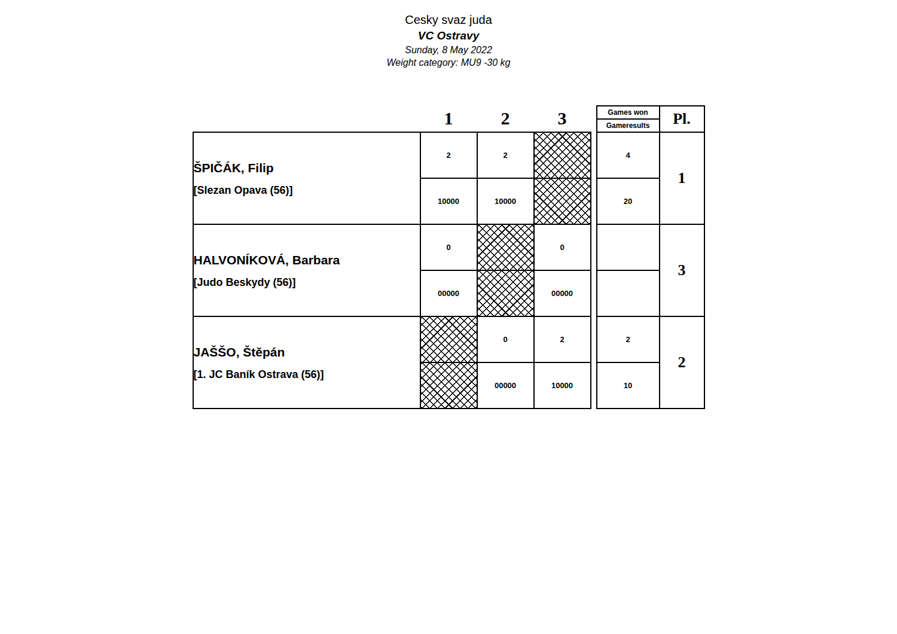Cesky svaz juda
VC Ostravy
Sunday, 8 May 2022
Weight category: MU9 -30 kg
| | 1 | 2 | 3 | | Games won Gameresults | Pl. |
| ŠPIČÁK, Filip [Slezan Opava (56)] | 2 10000 | 2 10000 | | | 4 20 | 1 |
| HALVONÍKOVÁ, Barbara [Judo Beskydy (56)] | 0 00000 | | 0 00000 | | | 3 |
| JAŠŠO, Štěpán [1. JC Baník Ostrava (56)] | | 0 00000 | 2 10000 | | 2 10 | 2 |